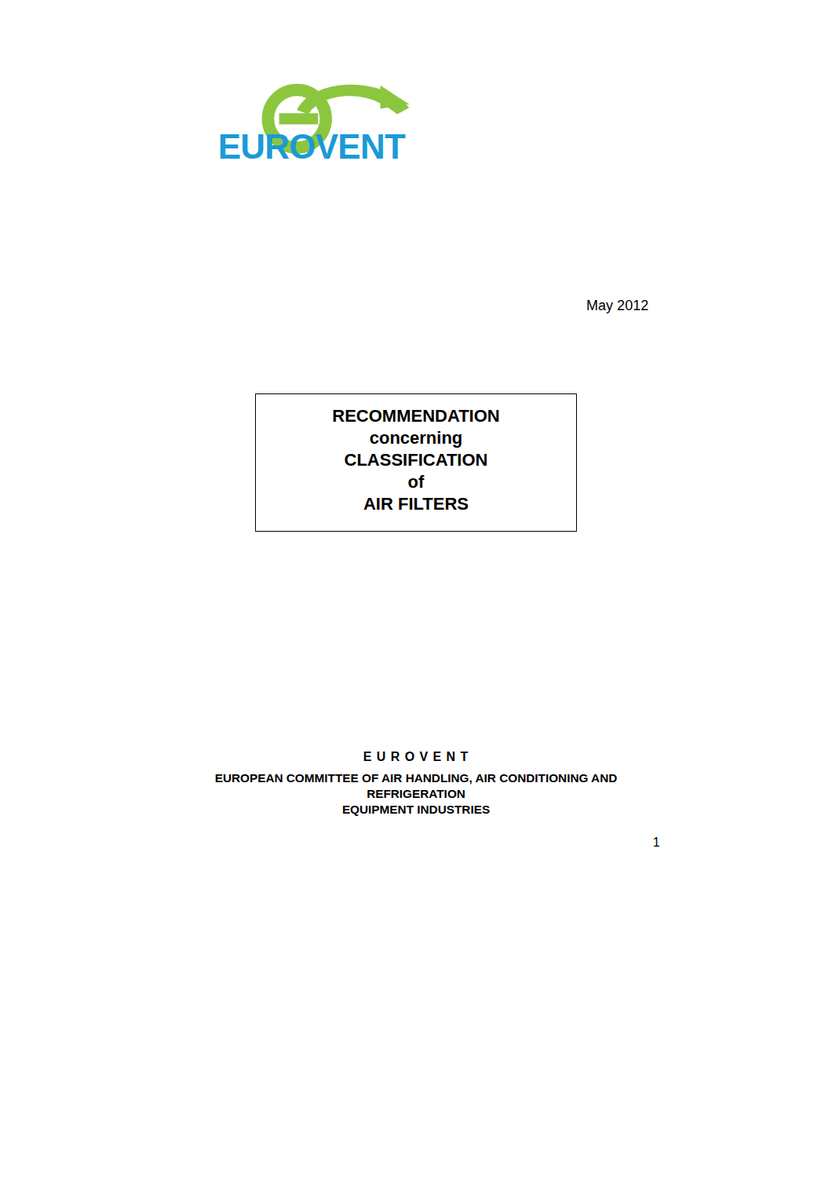EUROVENT
May 2012
RECOMMENDATION
concerning
CLASSIFICATION
of
AIR FILTERS
E U R O V E N T
EUROPEAN COMMITTEE OF AIR HANDLING, AIR CONDITIONING AND REFRIGERATION
EQUIPMENT INDUSTRIES
1